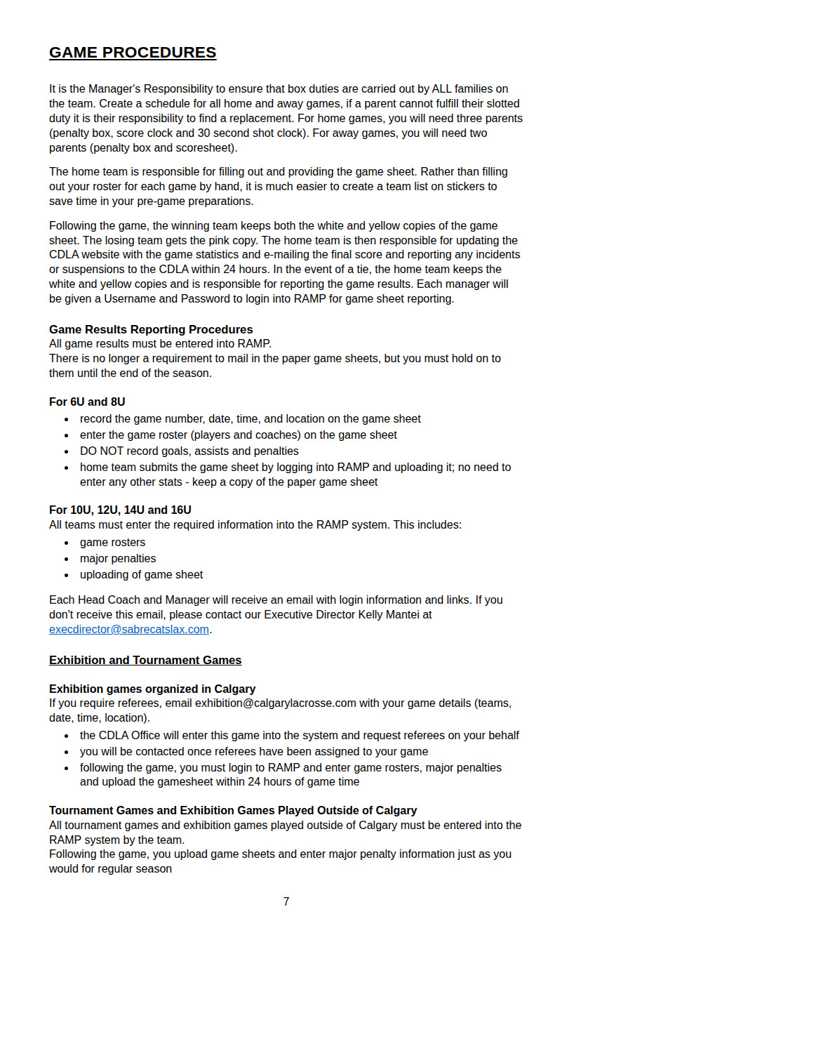GAME PROCEDURES
It is the Manager's Responsibility to ensure that box duties are carried out by ALL families on the team. Create a schedule for all home and away games, if a parent cannot fulfill their slotted duty it is their responsibility to find a replacement. For home games, you will need three parents (penalty box, score clock and 30 second shot clock). For away games, you will need two parents (penalty box and scoresheet).
The home team is responsible for filling out and providing the game sheet. Rather than filling out your roster for each game by hand, it is much easier to create a team list on stickers to save time in your pre-game preparations.
Following the game, the winning team keeps both the white and yellow copies of the game sheet. The losing team gets the pink copy. The home team is then responsible for updating the CDLA website with the game statistics and e-mailing the final score and reporting any incidents or suspensions to the CDLA within 24 hours. In the event of a tie, the home team keeps the white and yellow copies and is responsible for reporting the game results. Each manager will be given a Username and Password to login into RAMP for game sheet reporting.
Game Results Reporting Procedures
All game results must be entered into RAMP.
There is no longer a requirement to mail in the paper game sheets, but you must hold on to them until the end of the season.
For 6U and 8U
record the game number, date, time, and location on the game sheet
enter the game roster (players and coaches) on the game sheet
DO NOT record goals, assists and penalties
home team submits the game sheet by logging into RAMP and uploading it; no need to enter any other stats - keep a copy of the paper game sheet
For 10U, 12U, 14U and 16U
All teams must enter the required information into the RAMP system. This includes:
game rosters
major penalties
uploading of game sheet
Each Head Coach and Manager will receive an email with login information and links. If you don't receive this email, please contact our Executive Director Kelly Mantei at execdirector@sabrecatslax.com.
Exhibition and Tournament Games
Exhibition games organized in Calgary
If you require referees, email exhibition@calgarylacrosse.com with your game details (teams, date, time, location).
the CDLA Office will enter this game into the system and request referees on your behalf
you will be contacted once referees have been assigned to your game
following the game, you must login to RAMP and enter game rosters, major penalties and upload the gamesheet within 24 hours of game time
Tournament Games and Exhibition Games Played Outside of Calgary
All tournament games and exhibition games played outside of Calgary must be entered into the RAMP system by the team.
Following the game, you upload game sheets and enter major penalty information just as you would for regular season
7